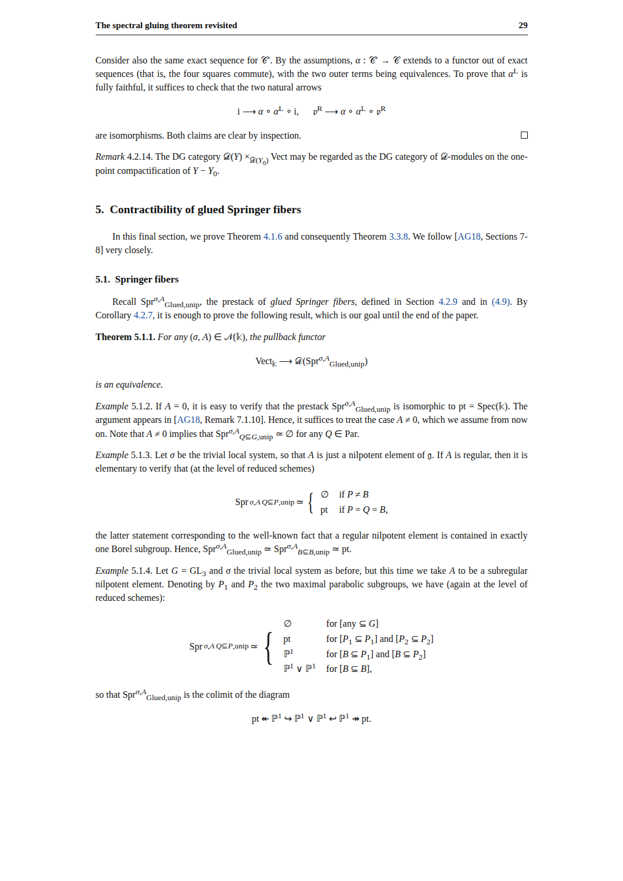The spectral gluing theorem revisited 29
Consider also the same exact sequence for 𝒞′. By the assumptions, α : 𝒞′ → 𝒞 extends to a functor out of exact sequences (that is, the four squares commute), with the two outer terms being equivalences. To prove that αL is fully faithful, it suffices to check that the two natural arrows
i ⟶ α ∘ αL ∘ i, 𝔭R ⟶ α ∘ αL ∘ 𝔭R
are isomorphisms. Both claims are clear by inspection.
Remark 4.2.14. The DG category 𝒟(Y) ×𝒟(Y0) Vect may be regarded as the DG category of 𝒟-modules on the one-point compactification of Y − Y0.
5. Contractibility of glued Springer fibers
In this final section, we prove Theorem 4.1.6 and consequently Theorem 3.3.8. We follow [AG18, Sections 7-8] very closely.
5.1. Springer fibers
Recall Sprσ,AGlued,unip, the prestack of glued Springer fibers, defined in Section 4.2.9 and in (4.9). By Corollary 4.2.7, it is enough to prove the following result, which is our goal until the end of the paper.
Theorem 5.1.1. For any (σ, A) ∈ 𝒩(𝕜), the pullback functor
Vect𝕜 ⟶ 𝒟(Sprσ,AGlued,unip)
is an equivalence.
Example 5.1.2. If A = 0, it is easy to verify that the prestack Sprσ,AGlued,unip is isomorphic to pt = Spec(𝕜). The argument appears in [AG18, Remark 7.1.10]. Hence, it suffices to treat the case A ≠ 0, which we assume from now on. Note that A ≠ 0 implies that Sprσ,AQ⊆G,unip ≃ ∅ for any Q ∈ Par.
Example 5.1.3. Let σ be the trivial local system, so that A is just a nilpotent element of 𝔤. If A is regular, then it is elementary to verify that (at the level of reduced schemes)
Sprσ,AQ⊆P,unip ≃ { ∅if P ≠ B pt if P = Q = B,
the latter statement corresponding to the well-known fact that a regular nilpotent element is contained in exactly one Borel subgroup. Hence, Sprσ,AGlued,unip ≃ Sprσ,AB⊆B,unip ≃ pt.
Example 5.1.4. Let G = GL3 and σ the trivial local system as before, but this time we take A to be a subregular nilpotent element. Denoting by P1 and P2 the two maximal parabolic subgroups, we have (again at the level of reduced schemes):
Sprσ,AQ⊆P,unip ≃ { ∅for [any ⊆ G] pt for [P1 ⊆ P1] and [P2 ⊆ P2] ℙ1 for [B ⊆ P1] and [B ⊆ P2] ℙ1 ∨ ℙ1 for [B ⊆ B],
so that Sprσ,AGlued,unip is the colimit of the diagram
pt ↞ ℙ1 ↪ ℙ1 ∨ ℙ1 ↩ ℙ1 ↠ pt.